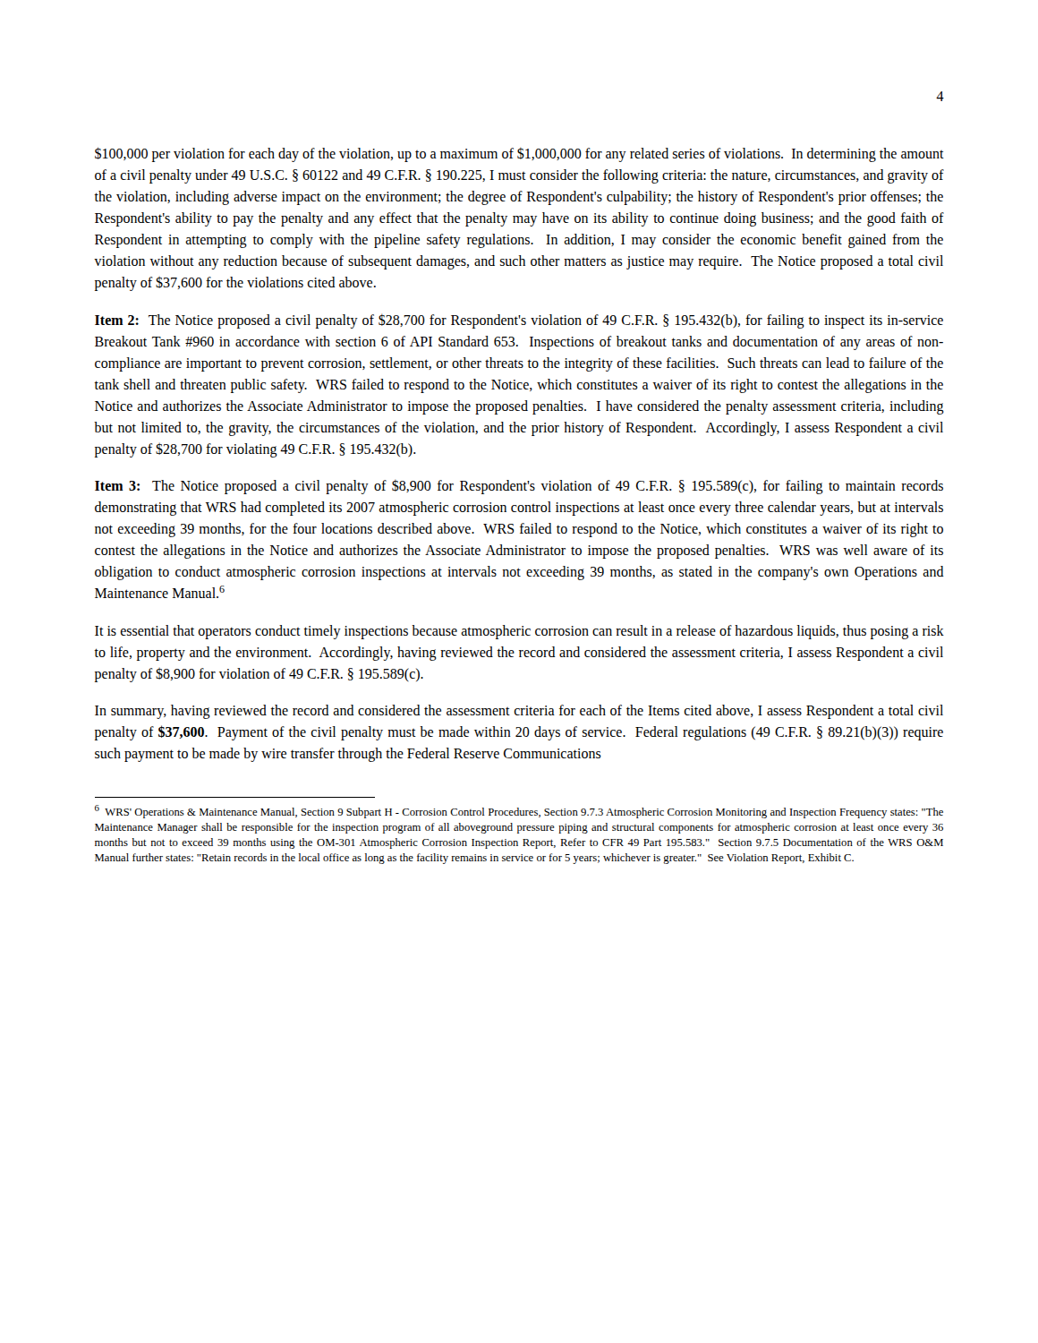4
$100,000 per violation for each day of the violation, up to a maximum of $1,000,000 for any related series of violations. In determining the amount of a civil penalty under 49 U.S.C. § 60122 and 49 C.F.R. § 190.225, I must consider the following criteria: the nature, circumstances, and gravity of the violation, including adverse impact on the environment; the degree of Respondent's culpability; the history of Respondent's prior offenses; the Respondent's ability to pay the penalty and any effect that the penalty may have on its ability to continue doing business; and the good faith of Respondent in attempting to comply with the pipeline safety regulations. In addition, I may consider the economic benefit gained from the violation without any reduction because of subsequent damages, and such other matters as justice may require. The Notice proposed a total civil penalty of $37,600 for the violations cited above.
Item 2: The Notice proposed a civil penalty of $28,700 for Respondent's violation of 49 C.F.R. § 195.432(b), for failing to inspect its in-service Breakout Tank #960 in accordance with section 6 of API Standard 653. Inspections of breakout tanks and documentation of any areas of non-compliance are important to prevent corrosion, settlement, or other threats to the integrity of these facilities. Such threats can lead to failure of the tank shell and threaten public safety. WRS failed to respond to the Notice, which constitutes a waiver of its right to contest the allegations in the Notice and authorizes the Associate Administrator to impose the proposed penalties. I have considered the penalty assessment criteria, including but not limited to, the gravity, the circumstances of the violation, and the prior history of Respondent. Accordingly, I assess Respondent a civil penalty of $28,700 for violating 49 C.F.R. § 195.432(b).
Item 3: The Notice proposed a civil penalty of $8,900 for Respondent's violation of 49 C.F.R. § 195.589(c), for failing to maintain records demonstrating that WRS had completed its 2007 atmospheric corrosion control inspections at least once every three calendar years, but at intervals not exceeding 39 months, for the four locations described above. WRS failed to respond to the Notice, which constitutes a waiver of its right to contest the allegations in the Notice and authorizes the Associate Administrator to impose the proposed penalties. WRS was well aware of its obligation to conduct atmospheric corrosion inspections at intervals not exceeding 39 months, as stated in the company's own Operations and Maintenance Manual.6
It is essential that operators conduct timely inspections because atmospheric corrosion can result in a release of hazardous liquids, thus posing a risk to life, property and the environment. Accordingly, having reviewed the record and considered the assessment criteria, I assess Respondent a civil penalty of $8,900 for violation of 49 C.F.R. § 195.589(c).
In summary, having reviewed the record and considered the assessment criteria for each of the Items cited above, I assess Respondent a total civil penalty of $37,600. Payment of the civil penalty must be made within 20 days of service. Federal regulations (49 C.F.R. § 89.21(b)(3)) require such payment to be made by wire transfer through the Federal Reserve Communications
6 WRS' Operations & Maintenance Manual, Section 9 Subpart H - Corrosion Control Procedures, Section 9.7.3 Atmospheric Corrosion Monitoring and Inspection Frequency states: "The Maintenance Manager shall be responsible for the inspection program of all aboveground pressure piping and structural components for atmospheric corrosion at least once every 36 months but not to exceed 39 months using the OM-301 Atmospheric Corrosion Inspection Report, Refer to CFR 49 Part 195.583." Section 9.7.5 Documentation of the WRS O&M Manual further states: "Retain records in the local office as long as the facility remains in service or for 5 years; whichever is greater." See Violation Report, Exhibit C.